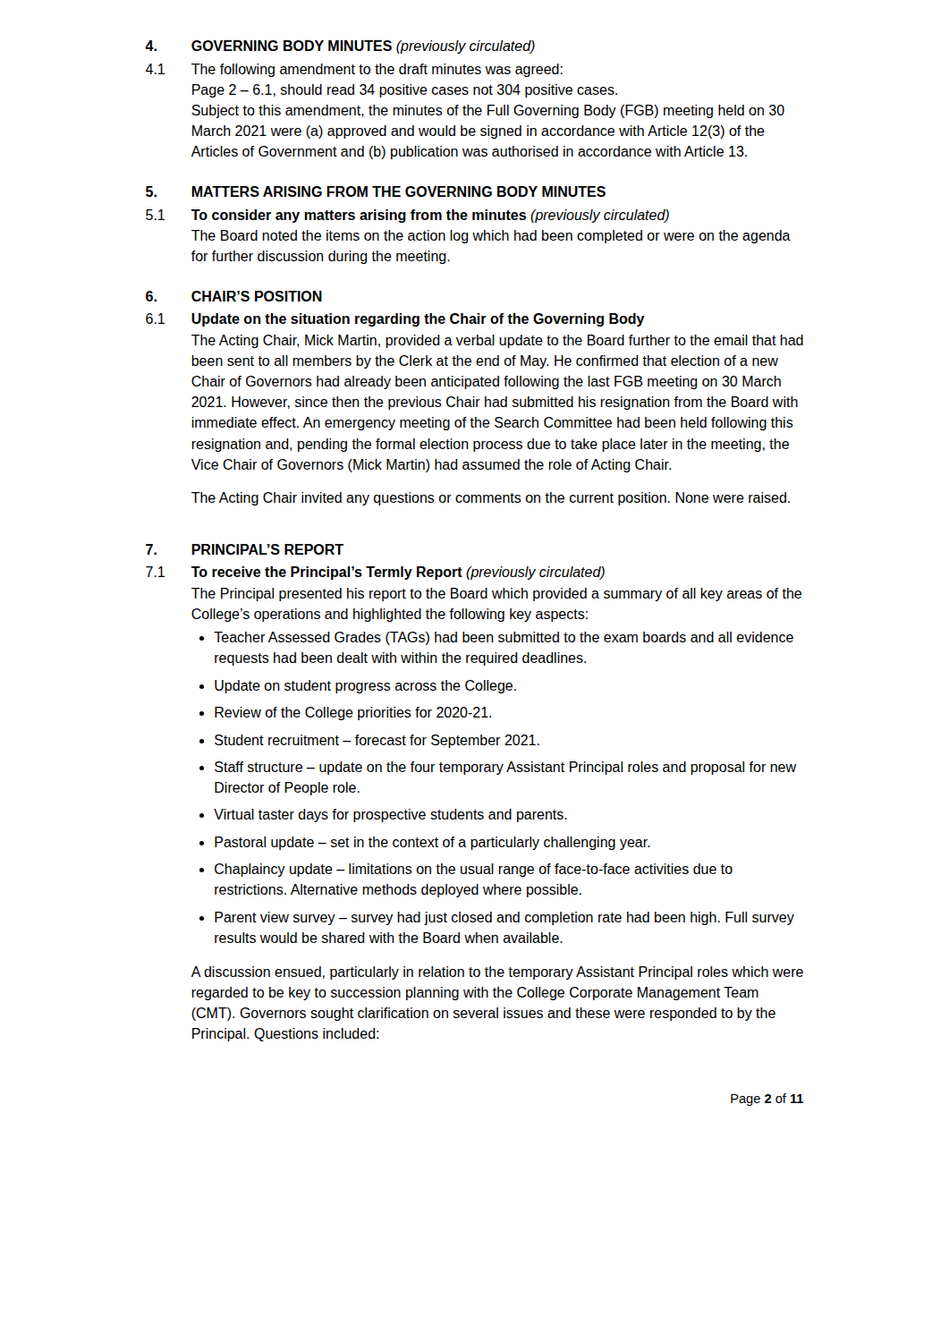4.
Governing Body Minutes
(previously circulated)
4.1
The following amendment to the draft minutes was agreed:
Page 2 – 6.1, should read 34 positive cases not 304 positive cases.
Subject to this amendment, the minutes of the Full Governing Body (FGB) meeting held on 30 March 2021 were (a) approved and would be signed in accordance with Article 12(3) of the Articles of Government and (b) publication was authorised in accordance with Article 13.
5.
Matters Arising From The Governing Body Minutes
5.1
To consider any matters arising from the minutes (previously circulated)
The Board noted the items on the action log which had been completed or were on the agenda for further discussion during the meeting.
6.
Chair’s Position
6.1
Update on the situation regarding the Chair of the Governing Body
The Acting Chair, Mick Martin, provided a verbal update to the Board further to the email that had been sent to all members by the Clerk at the end of May. He confirmed that election of a new Chair of Governors had already been anticipated following the last FGB meeting on 30 March 2021. However, since then the previous Chair had submitted his resignation from the Board with immediate effect. An emergency meeting of the Search Committee had been held following this resignation and, pending the formal election process due to take place later in the meeting, the Vice Chair of Governors (Mick Martin) had assumed the role of Acting Chair.
The Acting Chair invited any questions or comments on the current position. None were raised.
7.
Principal’s Report
7.1
To receive the Principal’s Termly Report (previously circulated)
The Principal presented his report to the Board which provided a summary of all key areas of the College’s operations and highlighted the following key aspects:
Teacher Assessed Grades (TAGs) had been submitted to the exam boards and all evidence requests had been dealt with within the required deadlines.
Update on student progress across the College.
Review of the College priorities for 2020-21.
Student recruitment – forecast for September 2021.
Staff structure – update on the four temporary Assistant Principal roles and proposal for new Director of People role.
Virtual taster days for prospective students and parents.
Pastoral update – set in the context of a particularly challenging year.
Chaplaincy update – limitations on the usual range of face-to-face activities due to restrictions. Alternative methods deployed where possible.
Parent view survey – survey had just closed and completion rate had been high. Full survey results would be shared with the Board when available.
A discussion ensued, particularly in relation to the temporary Assistant Principal roles which were regarded to be key to succession planning with the College Corporate Management Team (CMT). Governors sought clarification on several issues and these were responded to by the Principal. Questions included:
Page 2 of 11